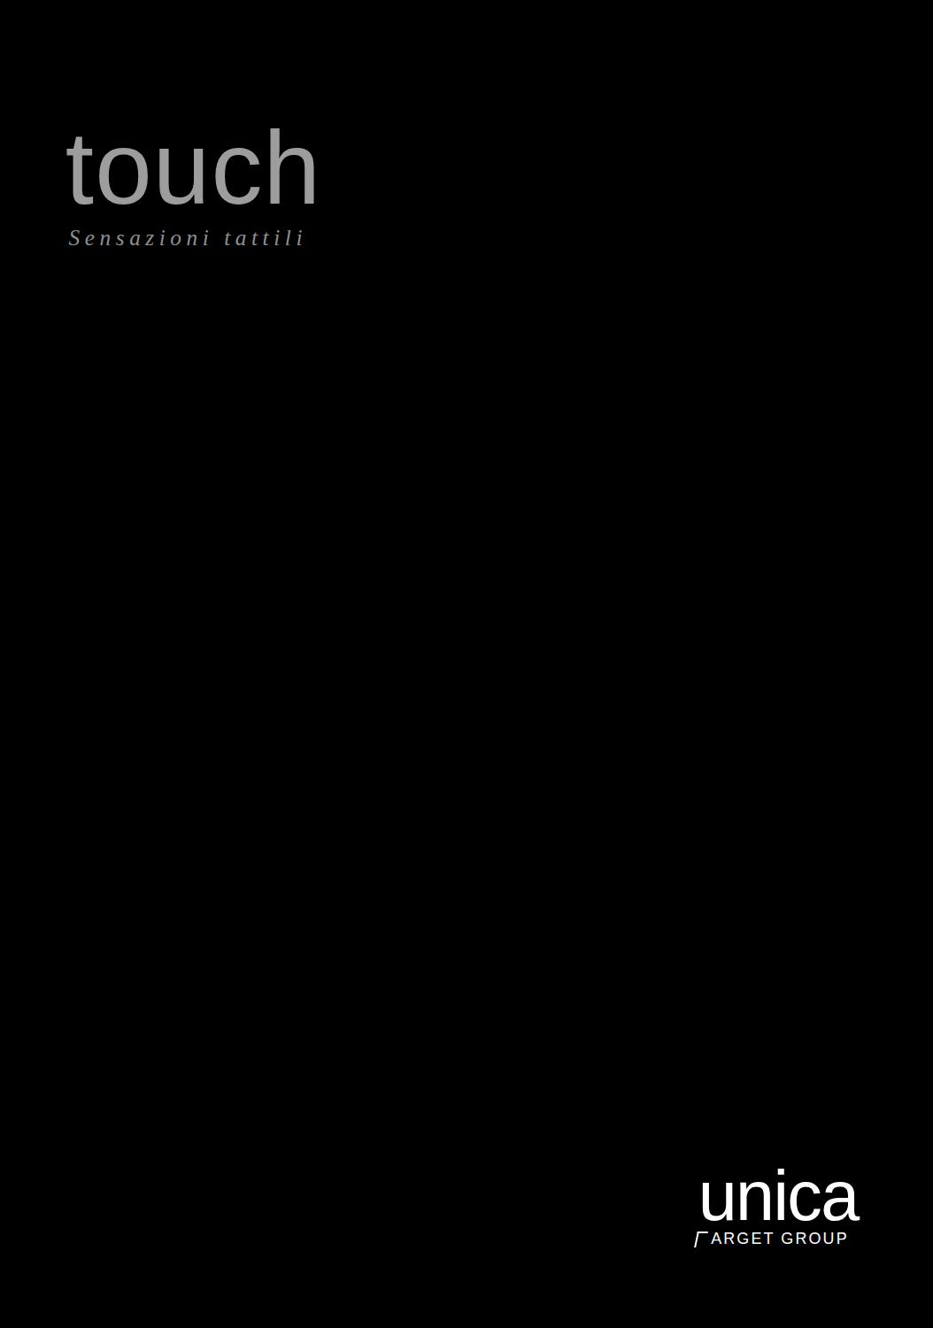touch
Sensazioni tattili
unica ARGET GROUP